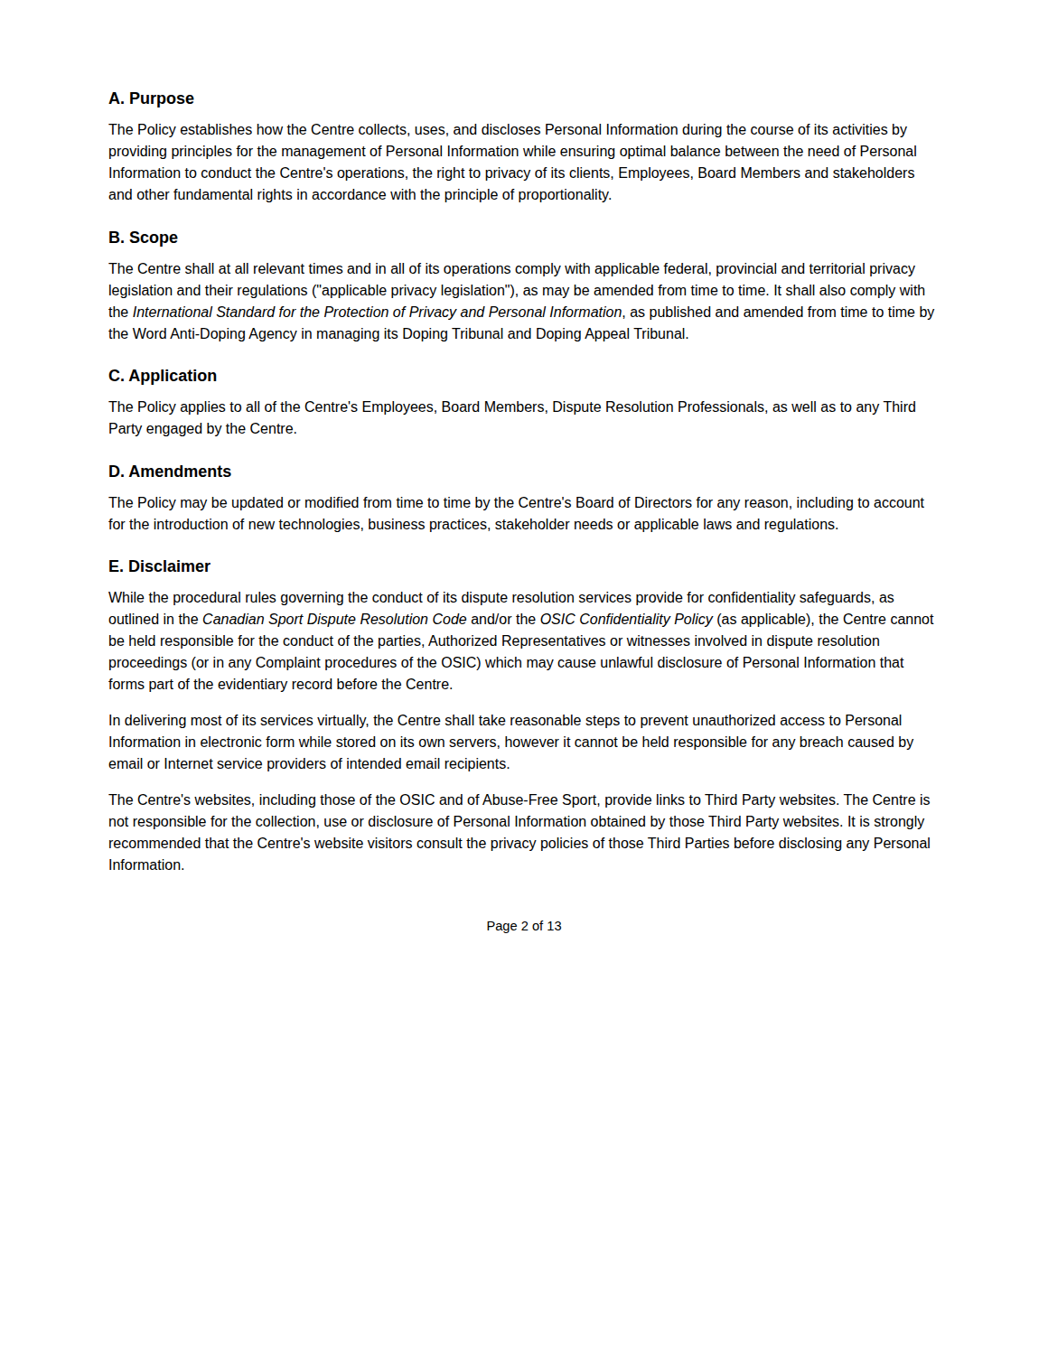A. Purpose
The Policy establishes how the Centre collects, uses, and discloses Personal Information during the course of its activities by providing principles for the management of Personal Information while ensuring optimal balance between the need of Personal Information to conduct the Centre's operations, the right to privacy of its clients, Employees, Board Members and stakeholders and other fundamental rights in accordance with the principle of proportionality.
B. Scope
The Centre shall at all relevant times and in all of its operations comply with applicable federal, provincial and territorial privacy legislation and their regulations ("applicable privacy legislation"), as may be amended from time to time. It shall also comply with the International Standard for the Protection of Privacy and Personal Information, as published and amended from time to time by the Word Anti-Doping Agency in managing its Doping Tribunal and Doping Appeal Tribunal.
C. Application
The Policy applies to all of the Centre's Employees, Board Members, Dispute Resolution Professionals, as well as to any Third Party engaged by the Centre.
D. Amendments
The Policy may be updated or modified from time to time by the Centre's Board of Directors for any reason, including to account for the introduction of new technologies, business practices, stakeholder needs or applicable laws and regulations.
E. Disclaimer
While the procedural rules governing the conduct of its dispute resolution services provide for confidentiality safeguards, as outlined in the Canadian Sport Dispute Resolution Code and/or the OSIC Confidentiality Policy (as applicable), the Centre cannot be held responsible for the conduct of the parties, Authorized Representatives or witnesses involved in dispute resolution proceedings (or in any Complaint procedures of the OSIC) which may cause unlawful disclosure of Personal Information that forms part of the evidentiary record before the Centre.
In delivering most of its services virtually, the Centre shall take reasonable steps to prevent unauthorized access to Personal Information in electronic form while stored on its own servers, however it cannot be held responsible for any breach caused by email or Internet service providers of intended email recipients.
The Centre's websites, including those of the OSIC and of Abuse-Free Sport, provide links to Third Party websites. The Centre is not responsible for the collection, use or disclosure of Personal Information obtained by those Third Party websites. It is strongly recommended that the Centre's website visitors consult the privacy policies of those Third Parties before disclosing any Personal Information.
Page 2 of 13